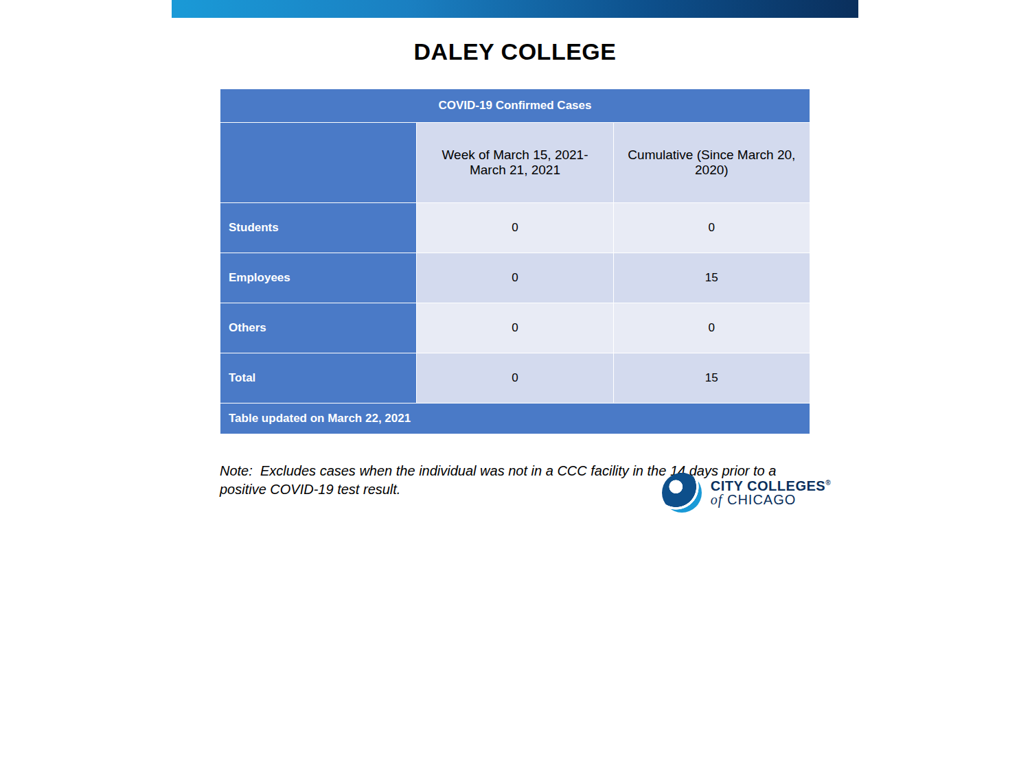DALEY COLLEGE
| COVID-19 Confirmed Cases |
| --- |
| | Week of March 15, 2021- March 21, 2021 | Cumulative (Since March 20, 2020) |
| Students | 0 | 0 |
| Employees | 0 | 15 |
| Others | 0 | 0 |
| Total | 0 | 15 |
| Table updated on March 22, 2021 |
Note: Excludes cases when the individual was not in a CCC facility in the 14 days prior to a positive COVID-19 test result.
CITY COLLEGES®
of CHICAGO